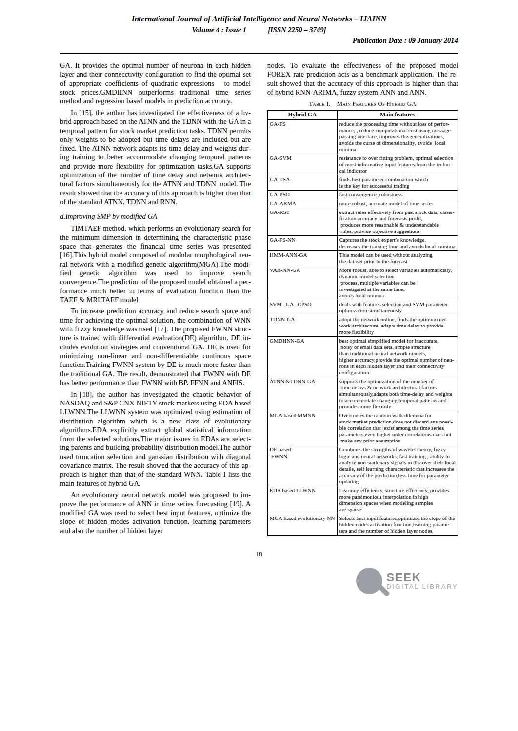International Journal of Artificial Intelligence and Neural Networks – IJAINN
Volume 4 : Issue 1 [ISSN 2250 – 3749]
Publication Date : 09 January 2014
GA. It provides the optimal number of neurona in each hidden layer and their connecctivity configuration to find the optimal set of appropriate coefficients of quadratic expressions to model stock prices.GMDHNN outperforms traditional time series method and regression based models in prediction accuracy.
In [15], the author has investigated the effectiveness of a hybrid approach based on the ATNN and the TDNN with the GA in a temporal pattern for stock market prediction tasks. TDNN permits only weights to be adopted but time delays are included but are fixed. The ATNN network adapts its time delay and weights during training to better accommodate changing temporal patterns and provide more flexibility for optimization tasks.GA supports optimization of the number of time delay and network architectural factors simultaneously for the ATNN and TDNN model. The result showed that the accuracy of this approach is higher than that of the standard ATNN, TDNN and RNN.
d.Improving SMP by modified GA
TIMTAEF method, which performs an evolutionary search for the minimum dimension in determining the characteristic phase space that generates the financial time series was presented [16].This hybrid model composed of modular morphological neural network with a modified genetic algorithm(MGA).The modified genetic algorithm was used to improve search convergence.The prediction of the proposed model obtained a performance much better in terms of evaluation function than the TAEF & MRLTAEF model
To increase prediction accuracy and reduce search space and time for achieving the optimal solution, the combination of WNN with fuzzy knowledge was used [17]. The proposed FWNN structure is trained with differential evaluation(DE) algorithm. DE includes evolution strategies and conventional GA. DE is used for minimizing non-linear and non-differentiable continous space function.Training FWNN system by DE is much more faster than the traditional GA. The result, demonstrated that FWNN with DE has better performance than FWNN with BP, FFNN and ANFIS.
In [18], the author has investigated the chaotic behavior of NASDAQ and S&P CNX NIFTY stock markets using EDA based LLWNN.The LLWNN system was optimized using estimation of distribution algorithm which is a new class of evolutionary algorithms.EDA explicitly extract global statistical information from the selected solutions.The major issues in EDAs are selecting parents and building probability distribution model.The author used truncation selection and gaussian distribution with diagonal covariance matrix. The result showed that the accuracy of this approach is higher than that of the standard WNN. Table I lists the main features of hybrid GA.
An evolutionary neural network model was proposed to improve the performance of ANN in time series forecasting [19]. A modified GA was used to select best input features, optimize the slope of hidden modes activation function, learning parameters and also the number of hidden layer
nodes. To evaluate the effectiveness of the proposed model FOREX rate prediction acts as a benchmark application. The result showed that the accuracy of this approach is higher than that of hybrid RNN-ARIMA, fuzzy system-ANN and ANN.
Table I. Main Features Of Hybrid GA
| Hybrid GA | Main features |
| --- | --- |
| GA-FS | reduce the processing time without loss of performance, , reduce computational cost using message passing interface, improves the generalizations, avoids the curse of dimensionality, avoids local minima |
| GA-SVM | resistance to over fitting problem, optimal selection of most informative input features from the technical indicator |
| GA-TSA | finds best parameter combination which is the key for successful trading |
| GA-PSO | fast convergence ,robustness |
| GA-ARMA | more robust, accurate model of time series |
| GA-RST | extract rules effectively from past stock data, classification accuracy and forecasts profit, produces more reasonable & understandable rules, provide objective suggestions |
| GA-FS-NN | Captures the stock expert’s knowledge, decreases the training time and avoids local minima |
| HMM-ANN-GA | This model can be used without analyzing the dataset prior to the forecast |
| VAR-NN-GA | More robust, able to select variables automatically, dynamic model selection process, multiple variables can be investigated at the same time, avoids local minima |
| SVM –GA –CPSO | deals with features selection and SVM parameter optimization simultaneously. |
| TDNN-GA | adopt the network online, finds the optimum network architecture, adapts time delay to provide more flexibility |
| GMDHNN-GA | best optimal simplified model for inaccurate, noisy or small data sets, simple structure than traditional neural network models, higher accuracy,provids the optimal number of neurons in each hidden layer and their connectivity configuration |
| ATNN &TDNN-GA | supports the optimization of the number of time delays & network architectural factors simultaneously,adapts both time-delay and weights to accommodate changing temporal patterns and provides more flexibity |
| MGA based MMNN | Overcomes the random walk dilemma for stock market prediction,does not discard any possible correlation that exist among the time series parameters,even higher order correlations does not make any prior assumption |
| DE based FWNN | Combines the strengths of wavelet theory, fuzzy logic and neural networks, fast training , ability to analyze non-stationary signals to discover their local details, self learning characteristic that increases the accuracy of the prediction,less time for parameter updating |
| EDA based LLWNN | Learning efficiency, structure efficiency, provides more parsimonious interpolation in high dimension spaces when modeling samples are sparse |
| MGA based evolutionary NN | Selects best input features,optimizes the slope of the hidden nodes activation function,learning parameters and the number of hidden layer nodes. |
18
SEEK
DIGITAL LIBRARY